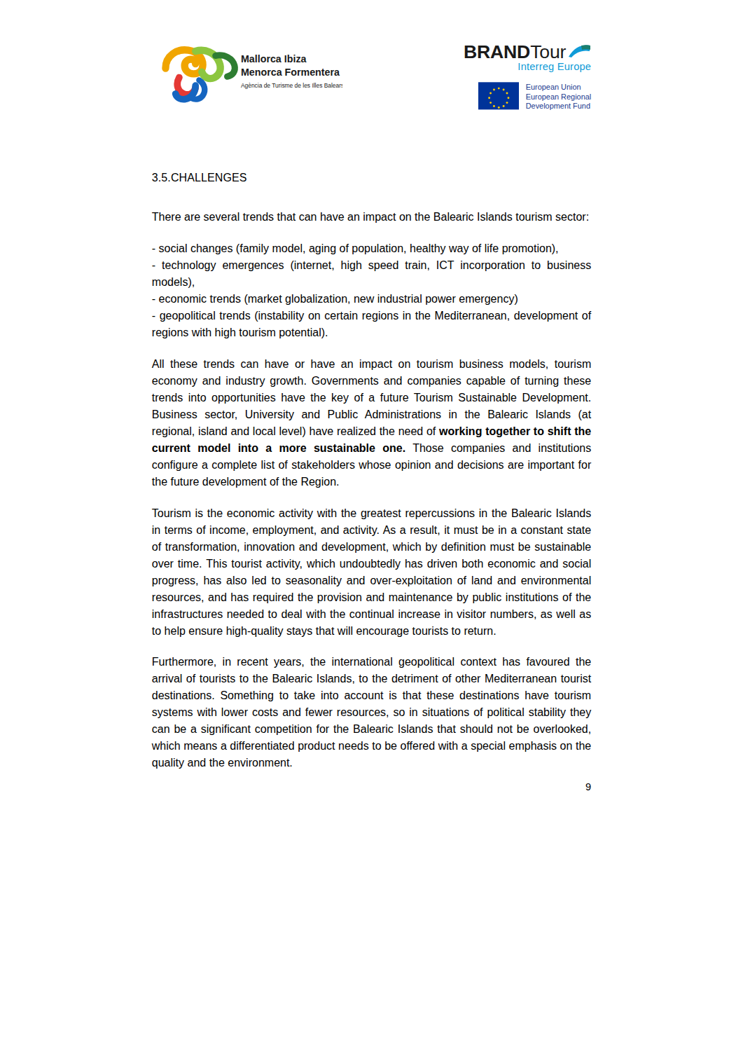Mallorca Ibiza Menorca Formentera Agència de Turisme de les Illes Balears
BRAND Tour
Interreg Europe
European Union
European Regional
Development Fund
3.5.CHALLENGES
There are several trends that can have an impact on the Balearic Islands tourism sector:
social changes (family model, aging of population, healthy way of life promotion),
technology emergences (internet, high speed train, ICT incorporation to business models),
economic trends (market globalization, new industrial power emergency)
geopolitical trends (instability on certain regions in the Mediterranean, development of regions with high tourism potential).
All these trends can have or have an impact on tourism business models, tourism economy and industry growth. Governments and companies capable of turning these trends into opportunities have the key of a future Tourism Sustainable Development. Business sector, University and Public Administrations in the Balearic Islands (at regional, island and local level) have realized the need of working together to shift the current model into a more sustainable one. Those companies and institutions configure a complete list of stakeholders whose opinion and decisions are important for the future development of the Region.
Tourism is the economic activity with the greatest repercussions in the Balearic Islands in terms of income, employment, and activity. As a result, it must be in a constant state of transformation, innovation and development, which by definition must be sustainable over time. This tourist activity, which undoubtedly has driven both economic and social progress, has also led to seasonality and over-exploitation of land and environmental resources, and has required the provision and maintenance by public institutions of the infrastructures needed to deal with the continual increase in visitor numbers, as well as to help ensure high-quality stays that will encourage tourists to return.
Furthermore, in recent years, the international geopolitical context has favoured the arrival of tourists to the Balearic Islands, to the detriment of other Mediterranean tourist destinations. Something to take into account is that these destinations have tourism systems with lower costs and fewer resources, so in situations of political stability they can be a significant competition for the Balearic Islands that should not be overlooked, which means a differentiated product needs to be offered with a special emphasis on the quality and the environment.
9